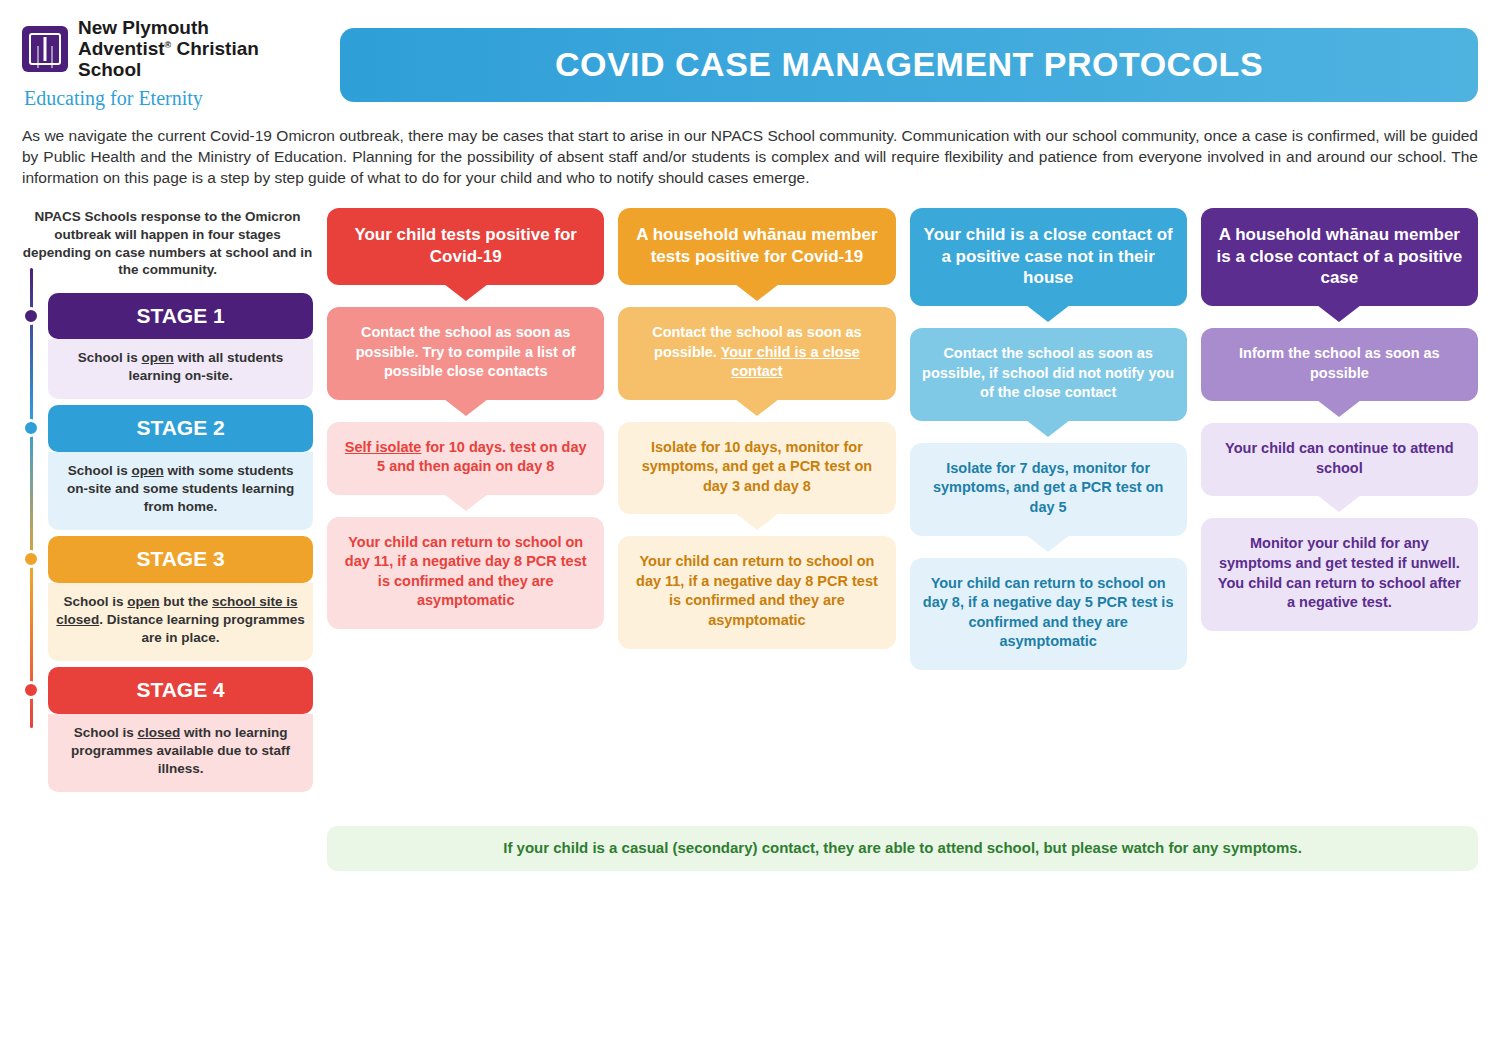New Plymouth
Adventist® Christian School
Educating for Eternity
COVID CASE MANAGEMENT PROTOCOLS
As we navigate the current Covid-19 Omicron outbreak, there may be cases that start to arise in our NPACS School community. Communication with our school community, once a case is confirmed, will be guided by Public Health and the Ministry of Education. Planning for the possibility of absent staff and/or students is complex and will require flexibility and patience from everyone involved in and around our school. The information on this page is a step by step guide of what to do for your child and who to notify should cases emerge.
NPACS Schools response to the Omicron outbreak will happen in four stages depending on case numbers at school and in the community.
STAGE 1
School is open with all students learning on-site.
STAGE 2
School is open with some students on-site and some students learning from home.
STAGE 3
School is open but the school site is closed. Distance learning programmes are in place.
STAGE 4
School is closed with no learning programmes available due to staff illness.
Your child tests positive for Covid-19
Contact the school as soon as possible. Try to compile a list of possible close contacts
Self isolate for 10 days. test on day 5 and then again on day 8
Your child can return to school on day 11, if a negative day 8 PCR test is confirmed and they are asymptomatic
A household whānau member tests positive for Covid-19
Contact the school as soon as possible. Your child is a close contact
Isolate for 10 days, monitor for symptoms, and get a PCR test on day 3 and day 8
Your child can return to school on day 11, if a negative day 8 PCR test is confirmed and they are asymptomatic
Your child is a close contact of a positive case not in their house
Contact the school as soon as possible, if school did not notify you of the close contact
Isolate for 7 days, monitor for symptoms, and get a PCR test on day 5
Your child can return to school on day 8, if a negative day 5 PCR test is confirmed and they are asymptomatic
A household whānau member is a close contact of a positive case
Inform the school as soon as possible
Your child can continue to attend school
Monitor your child for any symptoms and get tested if unwell. You child can return to school after a negative test.
If your child is a casual (secondary) contact, they are able to attend school, but please watch for any symptoms.